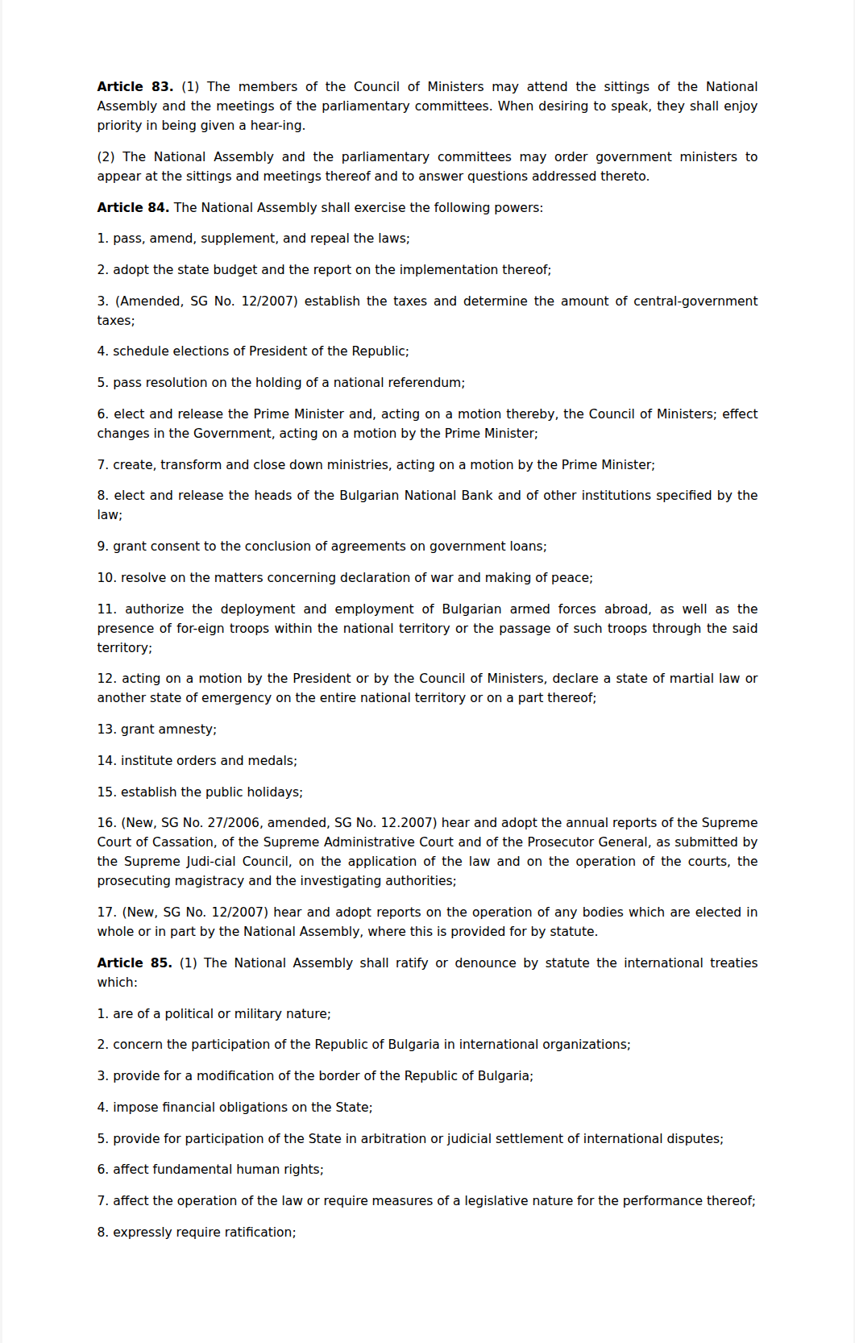Article 83. (1) The members of the Council of Ministers may attend the sittings of the National Assembly and the meetings of the parliamentary committees. When desiring to speak, they shall enjoy priority in being given a hear-ing.
(2) The National Assembly and the parliamentary committees may order government ministers to appear at the sittings and meetings thereof and to answer questions addressed thereto.
Article 84. The National Assembly shall exercise the following powers:
1. pass, amend, supplement, and repeal the laws;
2. adopt the state budget and the report on the implementation thereof;
3. (Amended, SG No. 12/2007) establish the taxes and determine the amount of central-government taxes;
4. schedule elections of President of the Republic;
5. pass resolution on the holding of a national referendum;
6. elect and release the Prime Minister and, acting on a motion thereby, the Council of Ministers; effect changes in the Government, acting on a motion by the Prime Minister;
7. create, transform and close down ministries, acting on a motion by the Prime Minister;
8. elect and release the heads of the Bulgarian National Bank and of other institutions specified by the law;
9. grant consent to the conclusion of agreements on government loans;
10. resolve on the matters concerning declaration of war and making of peace;
11. authorize the deployment and employment of Bulgarian armed forces abroad, as well as the presence of for-eign troops within the national territory or the passage of such troops through the said territory;
12. acting on a motion by the President or by the Council of Ministers, declare a state of martial law or another state of emergency on the entire national territory or on a part thereof;
13. grant amnesty;
14. institute orders and medals;
15. establish the public holidays;
16. (New, SG No. 27/2006, amended, SG No. 12.2007) hear and adopt the annual reports of the Supreme Court of Cassation, of the Supreme Administrative Court and of the Prosecutor General, as submitted by the Supreme Judi-cial Council, on the application of the law and on the operation of the courts, the prosecuting magistracy and the investigating authorities;
17. (New, SG No. 12/2007) hear and adopt reports on the operation of any bodies which are elected in whole or in part by the National Assembly, where this is provided for by statute.
Article 85. (1) The National Assembly shall ratify or denounce by statute the international treaties which:
1. are of a political or military nature;
2. concern the participation of the Republic of Bulgaria in international organizations;
3. provide for a modification of the border of the Republic of Bulgaria;
4. impose financial obligations on the State;
5. provide for participation of the State in arbitration or judicial settlement of international disputes;
6. affect fundamental human rights;
7. affect the operation of the law or require measures of a legislative nature for the performance thereof;
8. expressly require ratification;